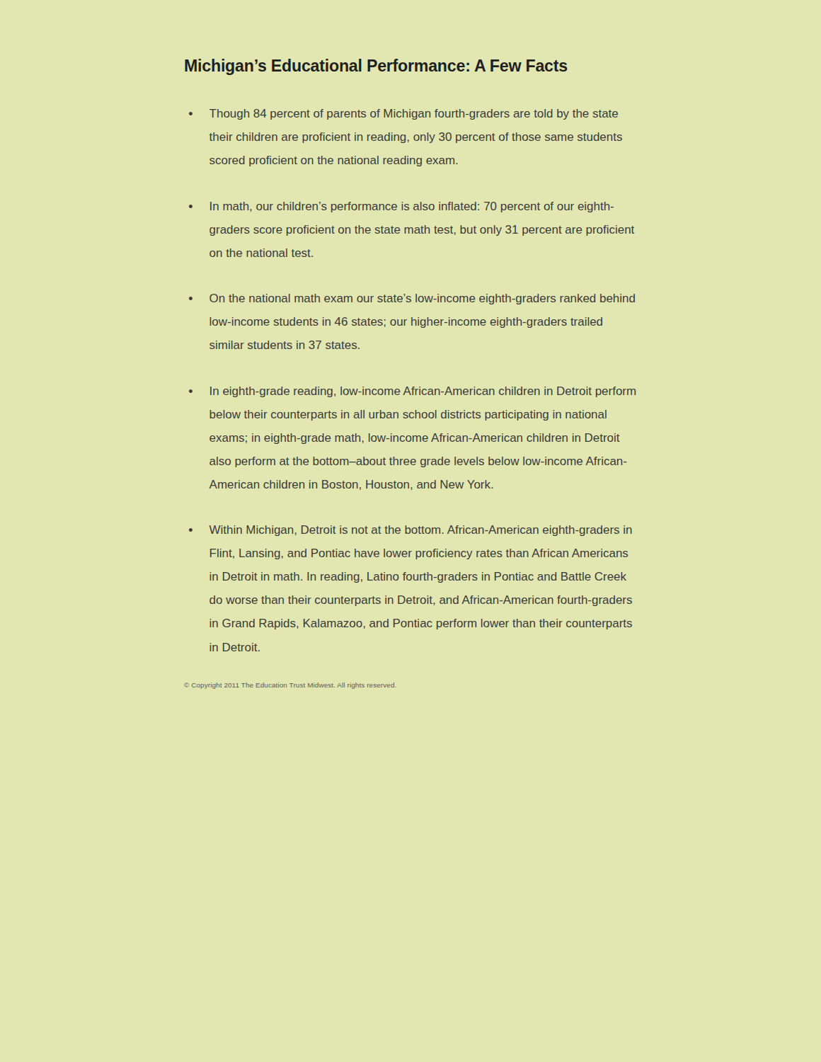Michigan’s Educational Performance: A Few Facts
Though 84 percent of parents of Michigan fourth-graders are told by the state their children are proficient in reading, only 30 percent of those same students scored proficient on the national reading exam.
In math, our children’s performance is also inflated: 70 percent of our eighth-graders score proficient on the state math test, but only 31 percent are proficient on the national test.
On the national math exam our state’s low-income eighth-graders ranked behind low-income students in 46 states; our higher-income eighth-graders trailed similar students in 37 states.
In eighth-grade reading, low-income African-American children in Detroit perform below their counterparts in all urban school districts participating in national exams; in eighth-grade math, low-income African-American children in Detroit also perform at the bottom–about three grade levels below low-income African-American children in Boston, Houston, and New York.
Within Michigan, Detroit is not at the bottom. African-American eighth-graders in Flint, Lansing, and Pontiac have lower proficiency rates than African Americans in Detroit in math. In reading, Latino fourth-graders in Pontiac and Battle Creek do worse than their counterparts in Detroit, and African-American fourth-graders in Grand Rapids, Kalamazoo, and Pontiac perform lower than their counterparts in Detroit.
© Copyright 2011 The Education Trust Midwest. All rights reserved.